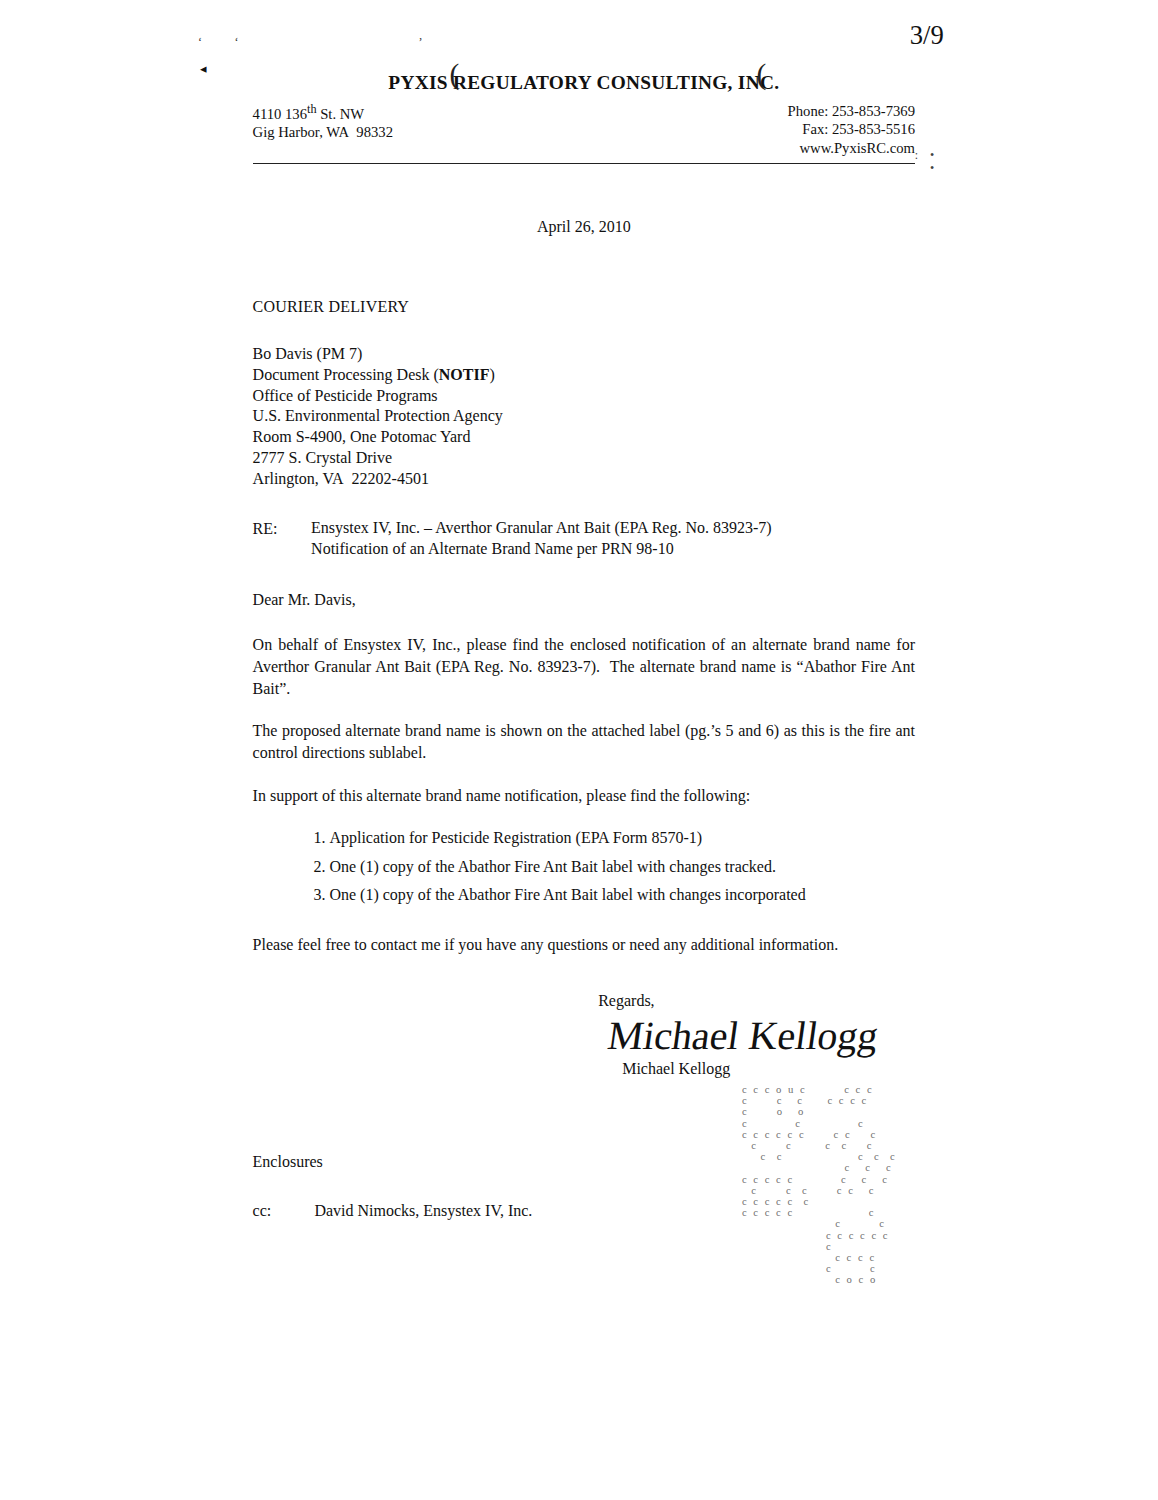3/9
‘‘ ’
◂
: •
•
( (
PYXIS REGULATORY CONSULTING, INC.
4110 136th St. NW
Gig Harbor, WA 98332
Phone: 253-853-7369
Fax: 253-853-5516
www.PyxisRC.com
April 26, 2010
COURIER DELIVERY
Bo Davis (PM 7)
Document Processing Desk (NOTIF)
Office of Pesticide Programs
U.S. Environmental Protection Agency
Room S-4900, One Potomac Yard
2777 S. Crystal Drive
Arlington, VA 22202-4501
RE:
Ensystex IV, Inc. – Averthor Granular Ant Bait (EPA Reg. No. 83923-7)
Notification of an Alternate Brand Name per PRN 98-10
Dear Mr. Davis,
On behalf of Ensystex IV, Inc., please find the enclosed notification of an alternate brand name for Averthor Granular Ant Bait (EPA Reg. No. 83923-7). The alternate brand name is “Abathor Fire Ant Bait”.
The proposed alternate brand name is shown on the attached label (pg.’s 5 and 6) as this is the fire ant control directions sublabel.
In support of this alternate brand name notification, please find the following:
Application for Pesticide Registration (EPA Form 8570-1)
One (1) copy of the Abathor Fire Ant Bait label with changes tracked.
One (1) copy of the Abathor Fire Ant Bait label with changes incorporated
Please feel free to contact me if you have any questions or need any additional information.
Regards,
Michael Kellogg
Michael Kellogg
Enclosures
cc: David Nimocks, Ensystex IV, Inc.
c c c o u c c c c c c c c c c c c o o c c c c c c c c c c c c c c c c c c c c c c c c c c c c c c c c c c c c c c c c c c c c c c c c c c c c c c c c c c c c c c c c c c c o c o